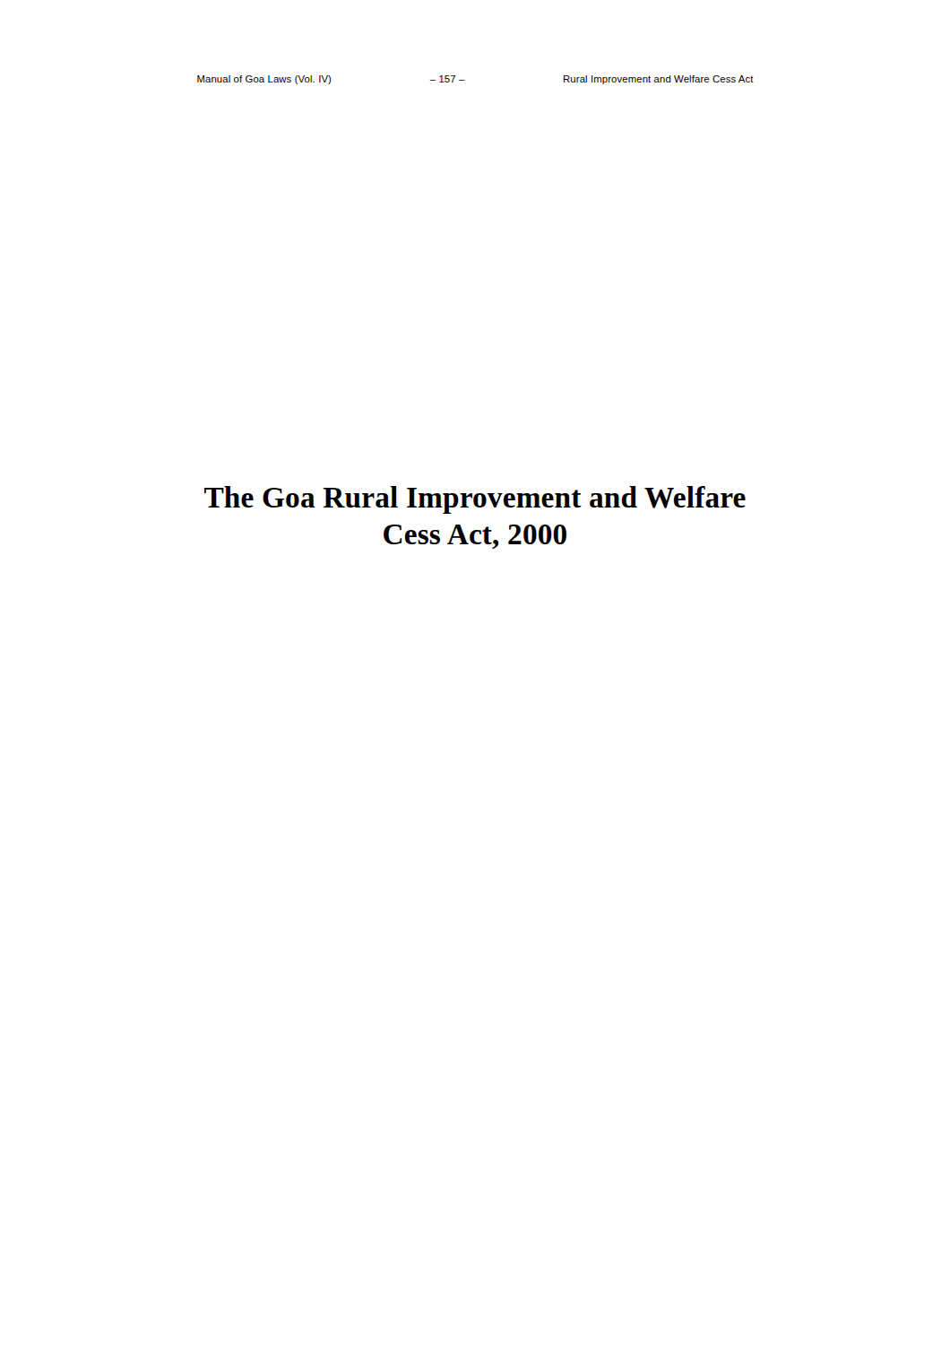Manual of Goa Laws (Vol. IV) – 157 – Rural Improvement and Welfare Cess Act
The Goa Rural Improvement and Welfare
Cess Act, 2000